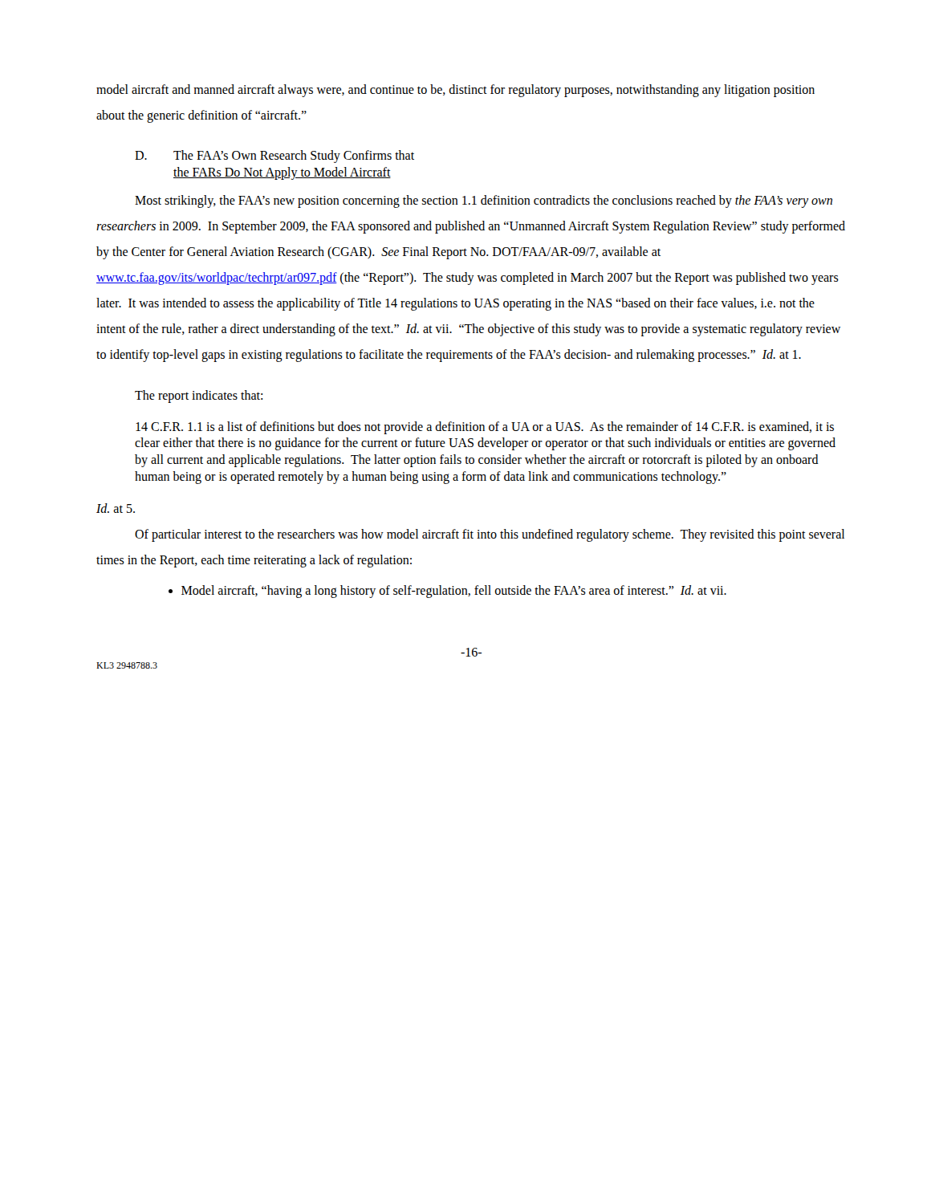model aircraft and manned aircraft always were, and continue to be, distinct for regulatory purposes, notwithstanding any litigation position about the generic definition of “aircraft.”
D.
The FAA’s Own Research Study Confirms that
the FARs Do Not Apply to Model Aircraft
Most strikingly, the FAA’s new position concerning the section 1.1 definition contradicts the conclusions reached by the FAA’s very own researchers in 2009. In September 2009, the FAA sponsored and published an “Unmanned Aircraft System Regulation Review” study performed by the Center for General Aviation Research (CGAR). See Final Report No. DOT/FAA/AR-09/7, available at www.tc.faa.gov/its/worldpac/techrpt/ar097.pdf (the “Report”). The study was completed in March 2007 but the Report was published two years later. It was intended to assess the applicability of Title 14 regulations to UAS operating in the NAS “based on their face values, i.e. not the intent of the rule, rather a direct understanding of the text.” Id. at vii. “The objective of this study was to provide a systematic regulatory review to identify top-level gaps in existing regulations to facilitate the requirements of the FAA’s decision- and rulemaking processes.” Id. at 1.
The report indicates that:
14 C.F.R. 1.1 is a list of definitions but does not provide a definition of a UA or a UAS. As the remainder of 14 C.F.R. is examined, it is clear either that there is no guidance for the current or future UAS developer or operator or that such individuals or entities are governed by all current and applicable regulations. The latter option fails to consider whether the aircraft or rotorcraft is piloted by an onboard human being or is operated remotely by a human being using a form of data link and communications technology.”
Id. at 5.
Of particular interest to the researchers was how model aircraft fit into this undefined regulatory scheme. They revisited this point several times in the Report, each time reiterating a lack of regulation:
Model aircraft, “having a long history of self-regulation, fell outside the FAA’s area of interest.” Id. at vii.
-16-
KL3 2948788.3